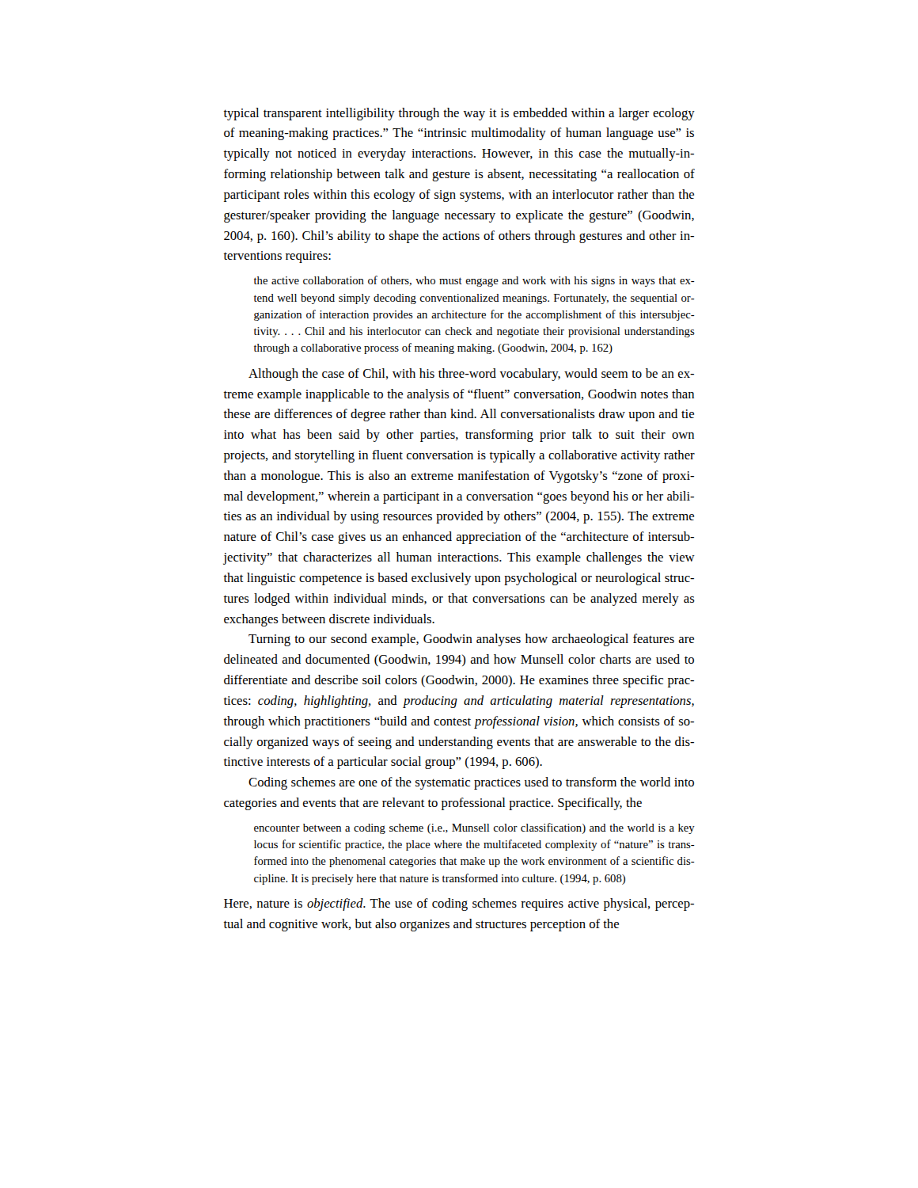typical transparent intelligibility through the way it is embedded within a larger ecology of meaning-making practices.” The “intrinsic multimodality of human language use” is typically not noticed in everyday interactions. However, in this case the mutually-informing relationship between talk and gesture is absent, necessitating “a reallocation of participant roles within this ecology of sign systems, with an interlocutor rather than the gesturer/speaker providing the language necessary to explicate the gesture” (Goodwin, 2004, p. 160). Chil’s ability to shape the actions of others through gestures and other interventions requires:
the active collaboration of others, who must engage and work with his signs in ways that extend well beyond simply decoding conventionalized meanings. Fortunately, the sequential organization of interaction provides an architecture for the accomplishment of this intersubjectivity. . . . Chil and his interlocutor can check and negotiate their provisional understandings through a collaborative process of meaning making. (Goodwin, 2004, p. 162)
Although the case of Chil, with his three-word vocabulary, would seem to be an extreme example inapplicable to the analysis of “fluent” conversation, Goodwin notes than these are differences of degree rather than kind. All conversationalists draw upon and tie into what has been said by other parties, transforming prior talk to suit their own projects, and storytelling in fluent conversation is typically a collaborative activity rather than a monologue. This is also an extreme manifestation of Vygotsky’s “zone of proximal development,” wherein a participant in a conversation “goes beyond his or her abilities as an individual by using resources provided by others” (2004, p. 155). The extreme nature of Chil’s case gives us an enhanced appreciation of the “architecture of intersubjectivity” that characterizes all human interactions. This example challenges the view that linguistic competence is based exclusively upon psychological or neurological structures lodged within individual minds, or that conversations can be analyzed merely as exchanges between discrete individuals.
Turning to our second example, Goodwin analyses how archaeological features are delineated and documented (Goodwin, 1994) and how Munsell color charts are used to differentiate and describe soil colors (Goodwin, 2000). He examines three specific practices: coding, highlighting, and producing and articulating material representations, through which practitioners “build and contest professional vision, which consists of socially organized ways of seeing and understanding events that are answerable to the distinctive interests of a particular social group” (1994, p. 606).
Coding schemes are one of the systematic practices used to transform the world into categories and events that are relevant to professional practice. Specifically, the
encounter between a coding scheme (i.e., Munsell color classification) and the world is a key locus for scientific practice, the place where the multifaceted complexity of “nature” is transformed into the phenomenal categories that make up the work environment of a scientific discipline. It is precisely here that nature is transformed into culture. (1994, p. 608)
Here, nature is objectified. The use of coding schemes requires active physical, perceptual and cognitive work, but also organizes and structures perception of the